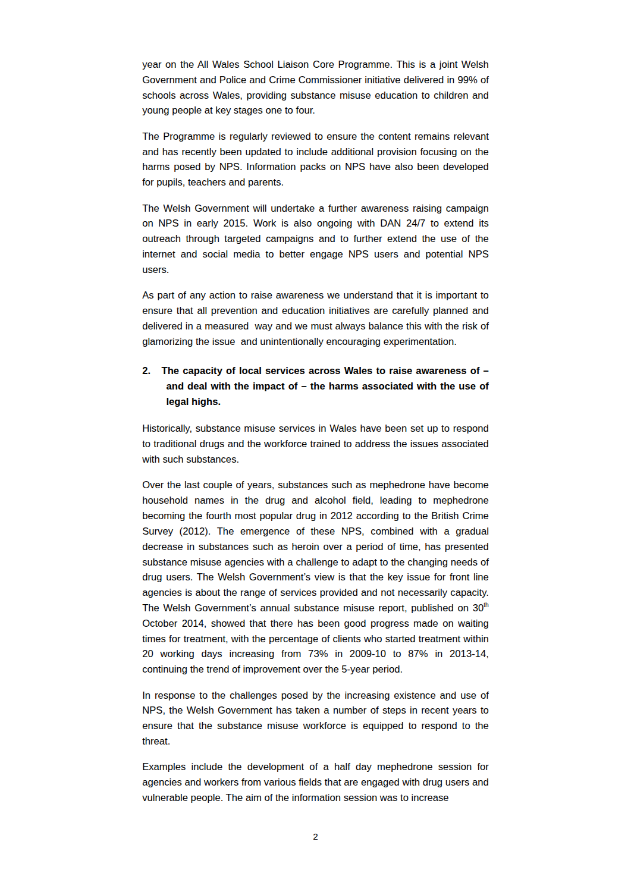year on the All Wales School Liaison Core Programme. This is a joint Welsh Government and Police and Crime Commissioner initiative delivered in 99% of schools across Wales, providing substance misuse education to children and young people at key stages one to four.
The Programme is regularly reviewed to ensure the content remains relevant and has recently been updated to include additional provision focusing on the harms posed by NPS. Information packs on NPS have also been developed for pupils, teachers and parents.
The Welsh Government will undertake a further awareness raising campaign on NPS in early 2015. Work is also ongoing with DAN 24/7 to extend its outreach through targeted campaigns and to further extend the use of the internet and social media to better engage NPS users and potential NPS users.
As part of any action to raise awareness we understand that it is important to ensure that all prevention and education initiatives are carefully planned and delivered in a measured way and we must always balance this with the risk of glamorizing the issue and unintentionally encouraging experimentation.
2. The capacity of local services across Wales to raise awareness of – and deal with the impact of – the harms associated with the use of legal highs.
Historically, substance misuse services in Wales have been set up to respond to traditional drugs and the workforce trained to address the issues associated with such substances.
Over the last couple of years, substances such as mephedrone have become household names in the drug and alcohol field, leading to mephedrone becoming the fourth most popular drug in 2012 according to the British Crime Survey (2012). The emergence of these NPS, combined with a gradual decrease in substances such as heroin over a period of time, has presented substance misuse agencies with a challenge to adapt to the changing needs of drug users. The Welsh Government’s view is that the key issue for front line agencies is about the range of services provided and not necessarily capacity. The Welsh Government’s annual substance misuse report, published on 30th October 2014, showed that there has been good progress made on waiting times for treatment, with the percentage of clients who started treatment within 20 working days increasing from 73% in 2009-10 to 87% in 2013-14, continuing the trend of improvement over the 5-year period.
In response to the challenges posed by the increasing existence and use of NPS, the Welsh Government has taken a number of steps in recent years to ensure that the substance misuse workforce is equipped to respond to the threat.
Examples include the development of a half day mephedrone session for agencies and workers from various fields that are engaged with drug users and vulnerable people. The aim of the information session was to increase
2